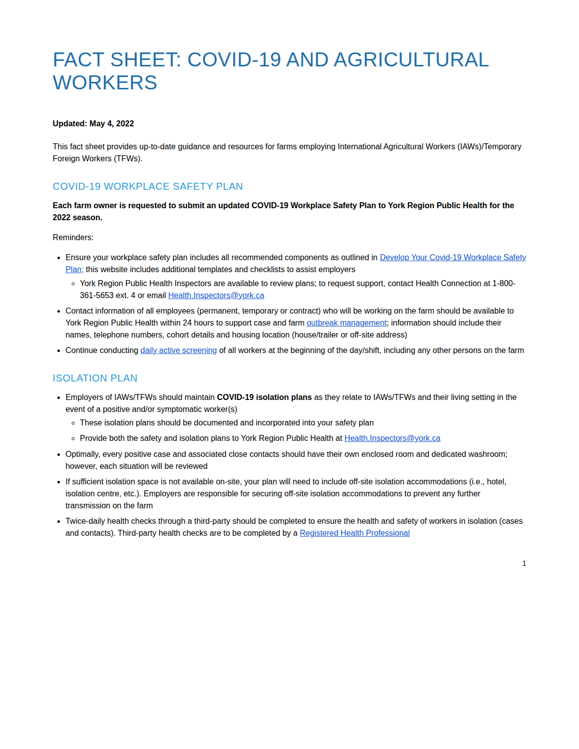Fact Sheet: COVID-19 and Agricultural Workers
Updated: May 4, 2022
This fact sheet provides up-to-date guidance and resources for farms employing International Agricultural Workers (IAWs)/Temporary Foreign Workers (TFWs).
COVID-19 Workplace Safety Plan
Each farm owner is requested to submit an updated COVID-19 Workplace Safety Plan to York Region Public Health for the 2022 season.
Reminders:
Ensure your workplace safety plan includes all recommended components as outlined in Develop Your Covid-19 Workplace Safety Plan; this website includes additional templates and checklists to assist employers
York Region Public Health Inspectors are available to review plans; to request support, contact Health Connection at 1-800-361-5653 ext. 4 or email Health.Inspectors@york.ca
Contact information of all employees (permanent, temporary or contract) who will be working on the farm should be available to York Region Public Health within 24 hours to support case and farm outbreak management; information should include their names, telephone numbers, cohort details and housing location (house/trailer or off-site address)
Continue conducting daily active screening of all workers at the beginning of the day/shift, including any other persons on the farm
Isolation Plan
Employers of IAWs/TFWs should maintain COVID-19 isolation plans as they relate to IAWs/TFWs and their living setting in the event of a positive and/or symptomatic worker(s)
These isolation plans should be documented and incorporated into your safety plan
Provide both the safety and isolation plans to York Region Public Health at Health.Inspectors@york.ca
Optimally, every positive case and associated close contacts should have their own enclosed room and dedicated washroom; however, each situation will be reviewed
If sufficient isolation space is not available on-site, your plan will need to include off-site isolation accommodations (i.e., hotel, isolation centre, etc.). Employers are responsible for securing off-site isolation accommodations to prevent any further transmission on the farm
Twice-daily health checks through a third-party should be completed to ensure the health and safety of workers in isolation (cases and contacts). Third-party health checks are to be completed by a Registered Health Professional
1